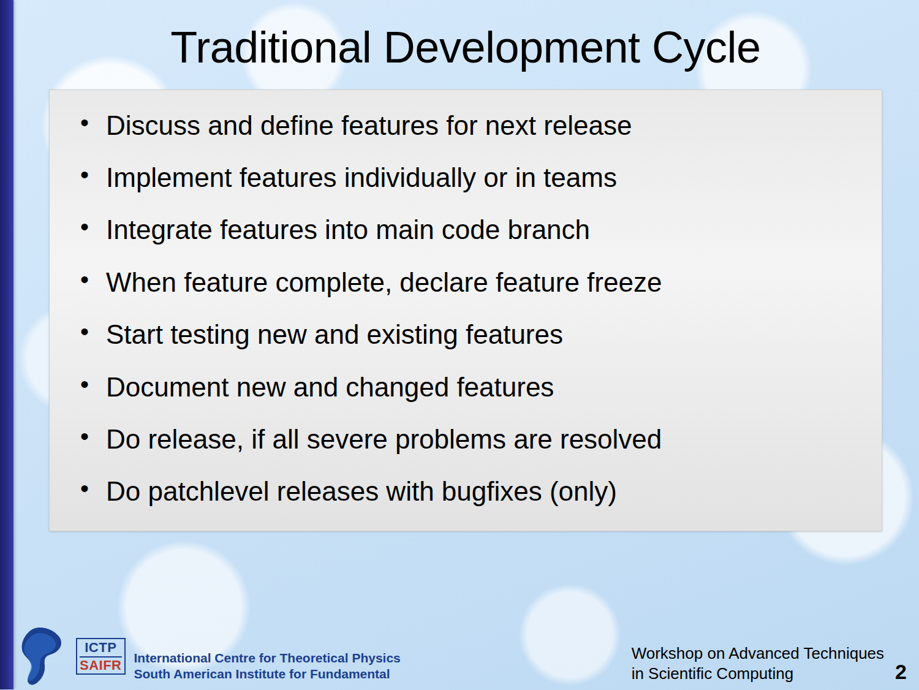Traditional Development Cycle
Discuss and define features for next release
Implement features individually or in teams
Integrate features into main code branch
When feature complete, declare feature freeze
Start testing new and existing features
Document new and changed features
Do release, if all severe problems are resolved
Do patchlevel releases with bugfixes (only)
ICTP SAIFR
International Centre for Theoretical Physics
South American Institute for Fundamental
Workshop on Advanced Techniques
in Scientific Computing
2